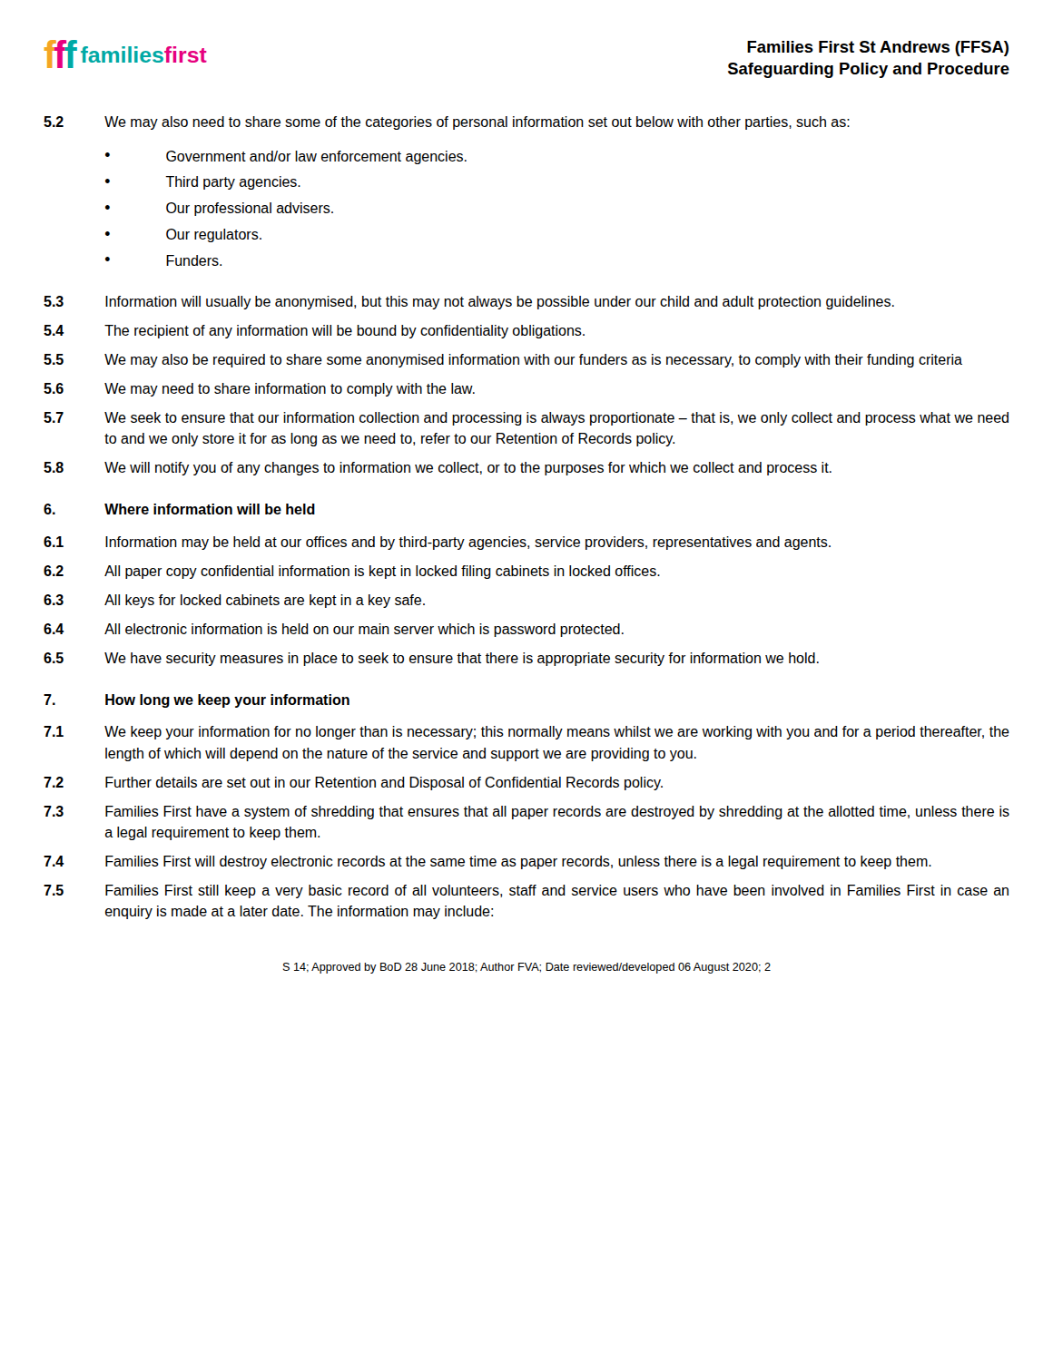fff families first
Families First St Andrews (FFSA)
Safeguarding Policy and Procedure
5.2
We may also need to share some of the categories of personal information set out below with other parties, such as:
Government and/or law enforcement agencies.
Third party agencies.
Our professional advisers.
Our regulators.
Funders.
5.3
Information will usually be anonymised, but this may not always be possible under our child and adult protection guidelines.
5.4
The recipient of any information will be bound by confidentiality obligations.
5.5
We may also be required to share some anonymised information with our funders as is necessary, to comply with their funding criteria
5.6
We may need to share information to comply with the law.
5.7
We seek to ensure that our information collection and processing is always proportionate – that is, we only collect and process what we need to and we only store it for as long as we need to, refer to our Retention of Records policy.
5.8
We will notify you of any changes to information we collect, or to the purposes for which we collect and process it.
6. Where information will be held
6.1
Information may be held at our offices and by third-party agencies, service providers, representatives and agents.
6.2
All paper copy confidential information is kept in locked filing cabinets in locked offices.
6.3
All keys for locked cabinets are kept in a key safe.
6.4
All electronic information is held on our main server which is password protected.
6.5
We have security measures in place to seek to ensure that there is appropriate security for information we hold.
7. How long we keep your information
7.1
We keep your information for no longer than is necessary; this normally means whilst we are working with you and for a period thereafter, the length of which will depend on the nature of the service and support we are providing to you.
7.2
Further details are set out in our Retention and Disposal of Confidential Records policy.
7.3
Families First have a system of shredding that ensures that all paper records are destroyed by shredding at the allotted time, unless there is a legal requirement to keep them.
7.4
Families First will destroy electronic records at the same time as paper records, unless there is a legal requirement to keep them.
7.5
Families First still keep a very basic record of all volunteers, staff and service users who have been involved in Families First in case an enquiry is made at a later date. The information may include:
S 14; Approved by BoD 28 June 2018; Author FVA; Date reviewed/developed 06 August 2020; 2